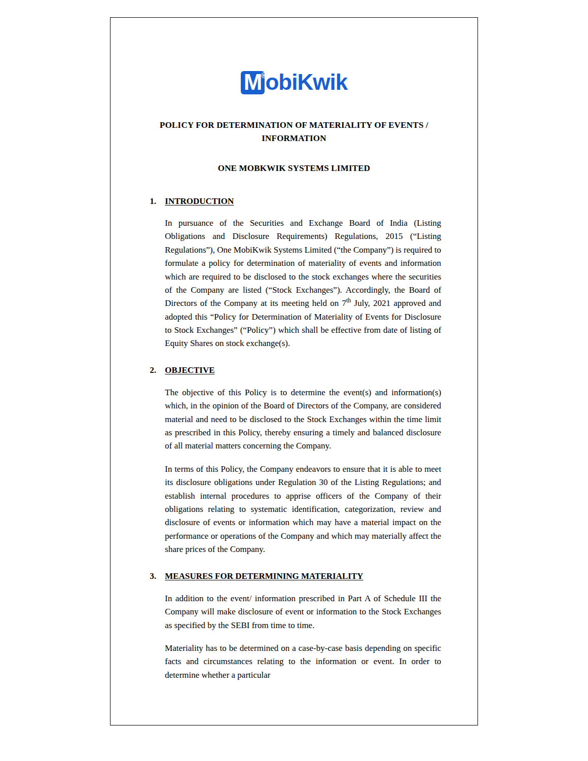M®obiKwik
POLICY FOR DETERMINATION OF MATERIALITY OF EVENTS /
INFORMATION
ONE MOBKWIK SYSTEMS LIMITED
INTRODUCTION
In pursuance of the Securities and Exchange Board of India (Listing Obligations and Disclosure Requirements) Regulations, 2015 (“Listing Regulations”), One MobiKwik Systems Limited (“the Company”) is required to formulate a policy for determination of materiality of events and information which are required to be disclosed to the stock exchanges where the securities of the Company are listed (“Stock Exchanges”). Accordingly, the Board of Directors of the Company at its meeting held on 7th July, 2021 approved and adopted this “Policy for Determination of Materiality of Events for Disclosure to Stock Exchanges” (“Policy”) which shall be effective from date of listing of Equity Shares on stock exchange(s).
OBJECTIVE
The objective of this Policy is to determine the event(s) and information(s) which, in the opinion of the Board of Directors of the Company, are considered material and need to be disclosed to the Stock Exchanges within the time limit as prescribed in this Policy, thereby ensuring a timely and balanced disclosure of all material matters concerning the Company.
In terms of this Policy, the Company endeavors to ensure that it is able to meet its disclosure obligations under Regulation 30 of the Listing Regulations; and establish internal procedures to apprise officers of the Company of their obligations relating to systematic identification, categorization, review and disclosure of events or information which may have a material impact on the performance or operations of the Company and which may materially affect the share prices of the Company.
MEASURES FOR DETERMINING MATERIALITY
In addition to the event/ information prescribed in Part A of Schedule III the Company will make disclosure of event or information to the Stock Exchanges as specified by the SEBI from time to time.
Materiality has to be determined on a case-by-case basis depending on specific facts and circumstances relating to the information or event. In order to determine whether a particular